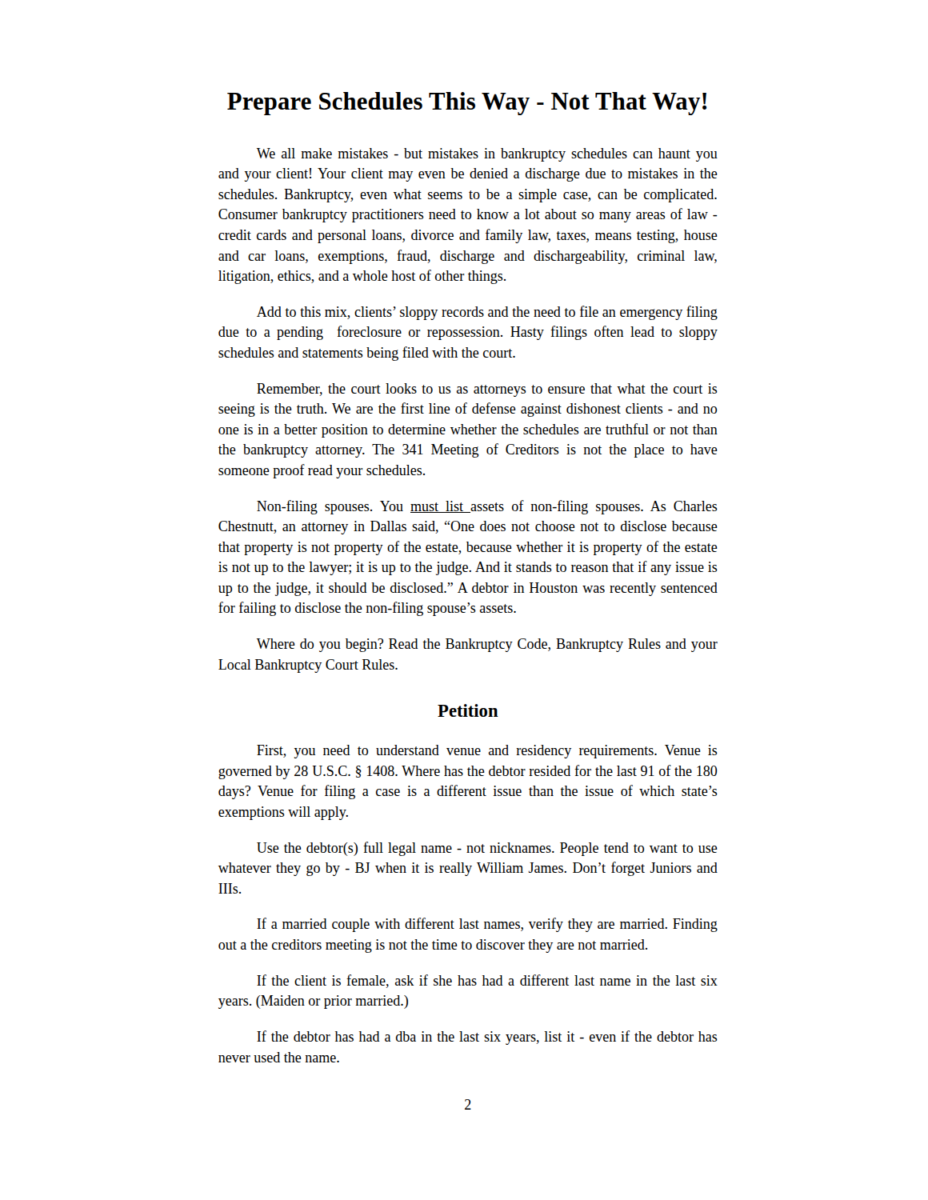Prepare Schedules This Way - Not That Way!
We all make mistakes - but mistakes in bankruptcy schedules can haunt you and your client! Your client may even be denied a discharge due to mistakes in the schedules. Bankruptcy, even what seems to be a simple case, can be complicated. Consumer bankruptcy practitioners need to know a lot about so many areas of law - credit cards and personal loans, divorce and family law, taxes, means testing, house and car loans, exemptions, fraud, discharge and dischargeability, criminal law, litigation, ethics, and a whole host of other things.
Add to this mix, clients’ sloppy records and the need to file an emergency filing due to a pending foreclosure or repossession. Hasty filings often lead to sloppy schedules and statements being filed with the court.
Remember, the court looks to us as attorneys to ensure that what the court is seeing is the truth. We are the first line of defense against dishonest clients - and no one is in a better position to determine whether the schedules are truthful or not than the bankruptcy attorney. The 341 Meeting of Creditors is not the place to have someone proof read your schedules.
Non-filing spouses. You must list assets of non-filing spouses. As Charles Chestnutt, an attorney in Dallas said, “One does not choose not to disclose because that property is not property of the estate, because whether it is property of the estate is not up to the lawyer; it is up to the judge. And it stands to reason that if any issue is up to the judge, it should be disclosed.” A debtor in Houston was recently sentenced for failing to disclose the non-filing spouse’s assets.
Where do you begin? Read the Bankruptcy Code, Bankruptcy Rules and your Local Bankruptcy Court Rules.
Petition
First, you need to understand venue and residency requirements. Venue is governed by 28 U.S.C. § 1408. Where has the debtor resided for the last 91 of the 180 days? Venue for filing a case is a different issue than the issue of which state’s exemptions will apply.
Use the debtor(s) full legal name - not nicknames. People tend to want to use whatever they go by - BJ when it is really William James. Don’t forget Juniors and IIIs.
If a married couple with different last names, verify they are married. Finding out a the creditors meeting is not the time to discover they are not married.
If the client is female, ask if she has had a different last name in the last six years. (Maiden or prior married.)
If the debtor has had a dba in the last six years, list it - even if the debtor has never used the name.
2